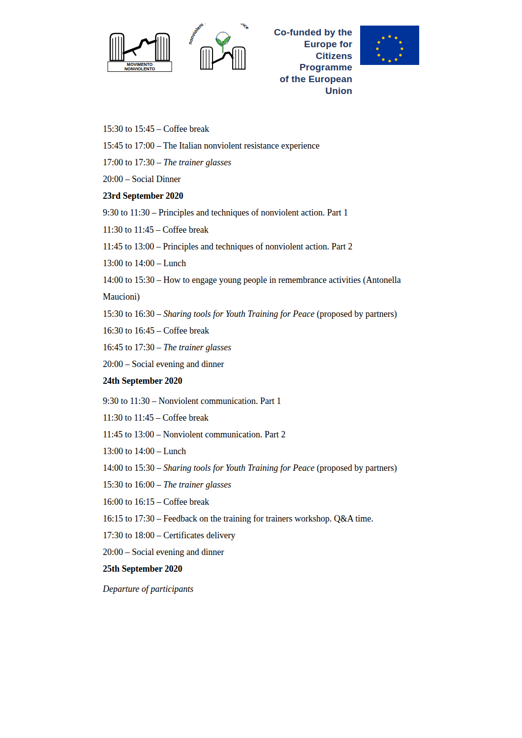MOVIMENTO NONVIOLENTO
nonviolent EUropean resistance
Co-funded by the
Europe for Citizens Programme
of the European Union
15:30 to 15:45 – Coffee break
15:45 to 17:00 – The Italian nonviolent resistance experience
17:00 to 17:30 – The trainer glasses
20:00 – Social Dinner
23rd September 2020
9:30 to 11:30 – Principles and techniques of nonviolent action. Part 1
11:30 to 11:45 – Coffee break
11:45 to 13:00 – Principles and techniques of nonviolent action. Part 2
13:00 to 14:00 – Lunch
14:00 to 15:30 – How to engage young people in remembrance activities (Antonella Maucioni)
15:30 to 16:30 – Sharing tools for Youth Training for Peace (proposed by partners)
16:30 to 16:45 – Coffee break
16:45 to 17:30 – The trainer glasses
20:00 – Social evening and dinner
24th September 2020
9:30 to 11:30 – Nonviolent communication. Part 1
11:30 to 11:45 – Coffee break
11:45 to 13:00 – Nonviolent communication. Part 2
13:00 to 14:00 – Lunch
14:00 to 15:30 – Sharing tools for Youth Training for Peace (proposed by partners)
15:30 to 16:00 – The trainer glasses
16:00 to 16:15 – Coffee break
16:15 to 17:30 – Feedback on the training for trainers workshop. Q&A time.
17:30 to 18:00 – Certificates delivery
20:00 – Social evening and dinner
25th September 2020
Departure of participants